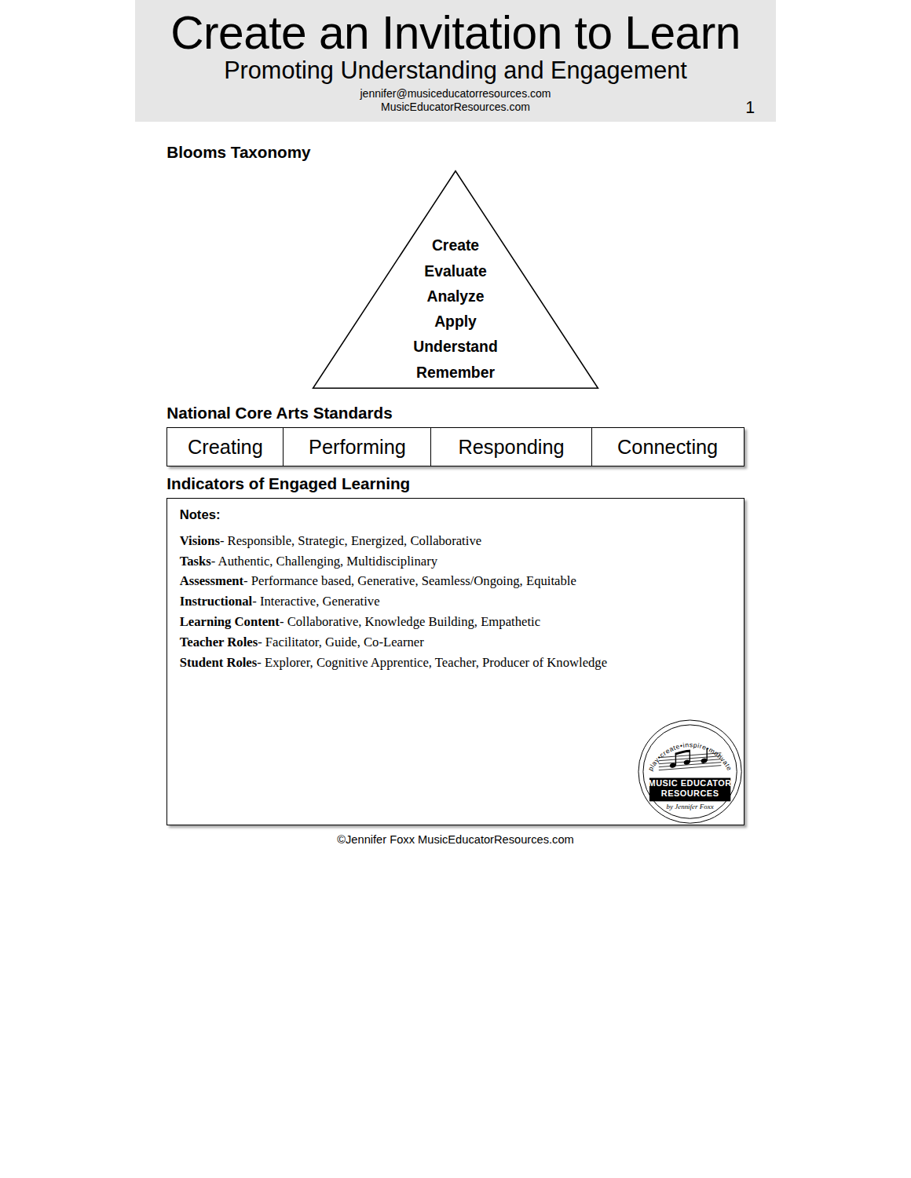Create an Invitation to Learn
Promoting Understanding and Engagement
jennifer@musiceducatorresources.com
MusicEducatorResources.com
1
Blooms Taxonomy
Create
Evaluate
Analyze
Apply
Understand
Remember
National Core Arts Standards
| Creating | Performing | Responding | Connecting |
Indicators of Engaged Learning
Notes:
Visions- Responsible, Strategic, Energized, Collaborative
Tasks- Authentic, Challenging, Multidisciplinary
Assessment- Performance based, Generative, Seamless/Ongoing, Equitable
Instructional- Interactive, Generative
Learning Content- Collaborative, Knowledge Building, Empathetic
Teacher Roles- Facilitator, Guide, Co-Learner
Student Roles- Explorer, Cognitive Apprentice, Teacher, Producer of Knowledge
play•create•inspire•motivate MUSIC EDUCATOR RESOURCES by Jennifer Foxx
©Jennifer Foxx MusicEducatorResources.com